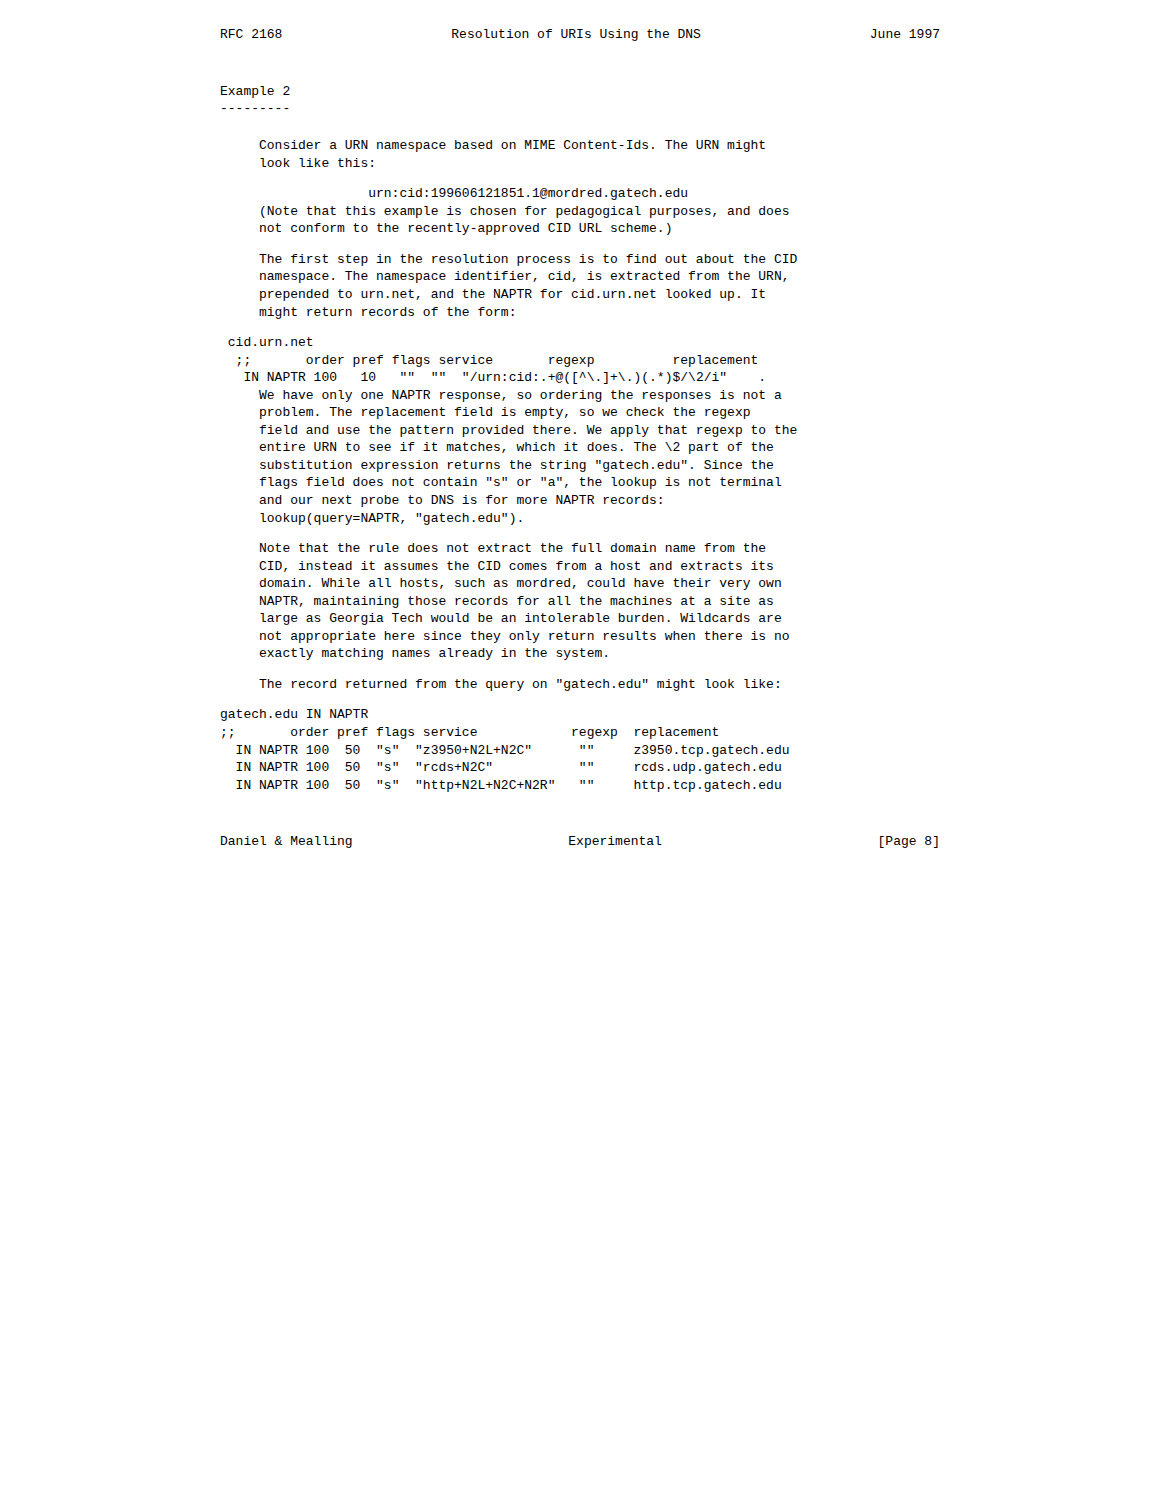RFC 2168 Resolution of URIs Using the DNS June 1997
Example 2
---------
Consider a URN namespace based on MIME Content-Ids. The URN might
look like this:
              urn:cid:199606121851.1@mordred.gatech.edu
(Note that this example is chosen for pedagogical purposes, and does
not conform to the recently-approved CID URL scheme.)
The first step in the resolution process is to find out about the CID
namespace. The namespace identifier, cid, is extracted from the URN,
prepended to urn.net, and the NAPTR for cid.urn.net looked up. It
might return records of the form:
 cid.urn.net
  ;;       order pref flags service       regexp          replacement
   IN NAPTR 100   10   ""  ""  "/urn:cid:.+@([^\.]+\.)(.*)$/\2/i"    .
We have only one NAPTR response, so ordering the responses is not a
problem. The replacement field is empty, so we check the regexp
field and use the pattern provided there. We apply that regexp to the
entire URN to see if it matches, which it does. The \2 part of the
substitution expression returns the string "gatech.edu". Since the
flags field does not contain "s" or "a", the lookup is not terminal
and our next probe to DNS is for more NAPTR records:
lookup(query=NAPTR, "gatech.edu").
Note that the rule does not extract the full domain name from the
CID, instead it assumes the CID comes from a host and extracts its
domain. While all hosts, such as mordred, could have their very own
NAPTR, maintaining those records for all the machines at a site as
large as Georgia Tech would be an intolerable burden. Wildcards are
not appropriate here since they only return results when there is no
exactly matching names already in the system.
The record returned from the query on "gatech.edu" might look like:
gatech.edu IN NAPTR
;;       order pref flags service            regexp  replacement
  IN NAPTR 100  50  "s"  "z3950+N2L+N2C"      ""     z3950.tcp.gatech.edu
  IN NAPTR 100  50  "s"  "rcds+N2C"           ""     rcds.udp.gatech.edu
  IN NAPTR 100  50  "s"  "http+N2L+N2C+N2R"   ""     http.tcp.gatech.edu
Daniel & Mealling Experimental [Page 8]